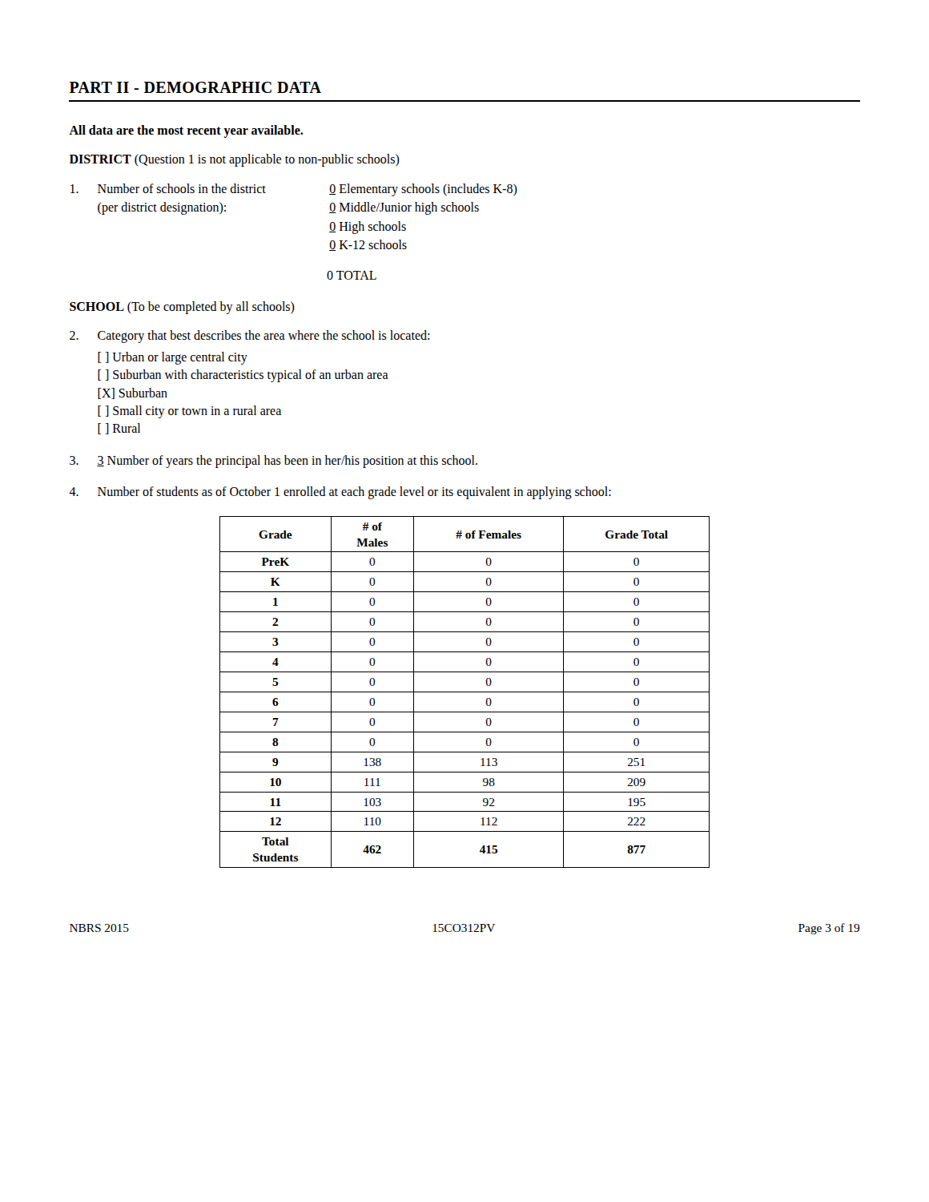PART II - DEMOGRAPHIC DATA
All data are the most recent year available.
DISTRICT (Question 1 is not applicable to non-public schools)
1.
Number of schools in the district
0 Elementary schools (includes K-8)
(per district designation):
0 Middle/Junior high schools
0 High schools
0 K-12 schools
0 TOTAL
SCHOOL (To be completed by all schools)
2.
Category that best describes the area where the school is located:
[ ] Urban or large central city
[ ] Suburban with characteristics typical of an urban area
[X] Suburban
[ ] Small city or town in a rural area
[ ] Rural
3.
3 Number of years the principal has been in her/his position at this school.
4.
Number of students as of October 1 enrolled at each grade level or its equivalent in applying school:
| Grade | # of Males | # of Females | Grade Total |
| --- | --- | --- | --- |
| PreK | 0 | 0 | 0 |
| K | 0 | 0 | 0 |
| 1 | 0 | 0 | 0 |
| 2 | 0 | 0 | 0 |
| 3 | 0 | 0 | 0 |
| 4 | 0 | 0 | 0 |
| 5 | 0 | 0 | 0 |
| 6 | 0 | 0 | 0 |
| 7 | 0 | 0 | 0 |
| 8 | 0 | 0 | 0 |
| 9 | 138 | 113 | 251 |
| 10 | 111 | 98 | 209 |
| 11 | 103 | 92 | 195 |
| 12 | 110 | 112 | 222 |
| Total Students | 462 | 415 | 877 |
NBRS 2015 15CO312PV Page 3 of 19